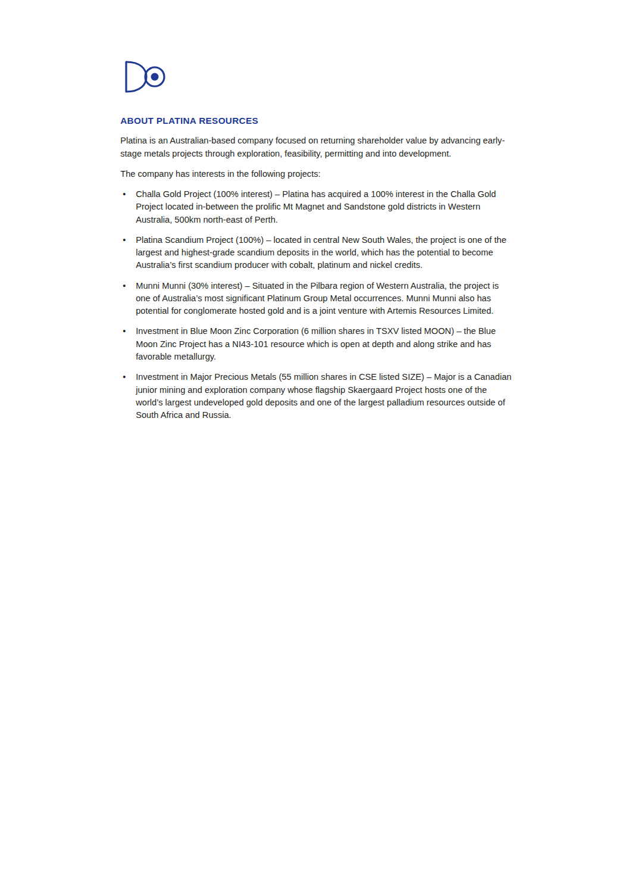About Platina Resources
Platina is an Australian-based company focused on returning shareholder value by advancing early-stage metals projects through exploration, feasibility, permitting and into development.
The company has interests in the following projects:
Challa Gold Project (100% interest) – Platina has acquired a 100% interest in the Challa Gold Project located in-between the prolific Mt Magnet and Sandstone gold districts in Western Australia, 500km north-east of Perth.
Platina Scandium Project (100%) – located in central New South Wales, the project is one of the largest and highest-grade scandium deposits in the world, which has the potential to become Australia’s first scandium producer with cobalt, platinum and nickel credits.
Munni Munni (30% interest) – Situated in the Pilbara region of Western Australia, the project is one of Australia’s most significant Platinum Group Metal occurrences. Munni Munni also has potential for conglomerate hosted gold and is a joint venture with Artemis Resources Limited.
Investment in Blue Moon Zinc Corporation (6 million shares in TSXV listed MOON) – the Blue Moon Zinc Project has a NI43-101 resource which is open at depth and along strike and has favorable metallurgy.
Investment in Major Precious Metals (55 million shares in CSE listed SIZE) – Major is a Canadian junior mining and exploration company whose flagship Skaergaard Project hosts one of the world’s largest undeveloped gold deposits and one of the largest palladium resources outside of South Africa and Russia.